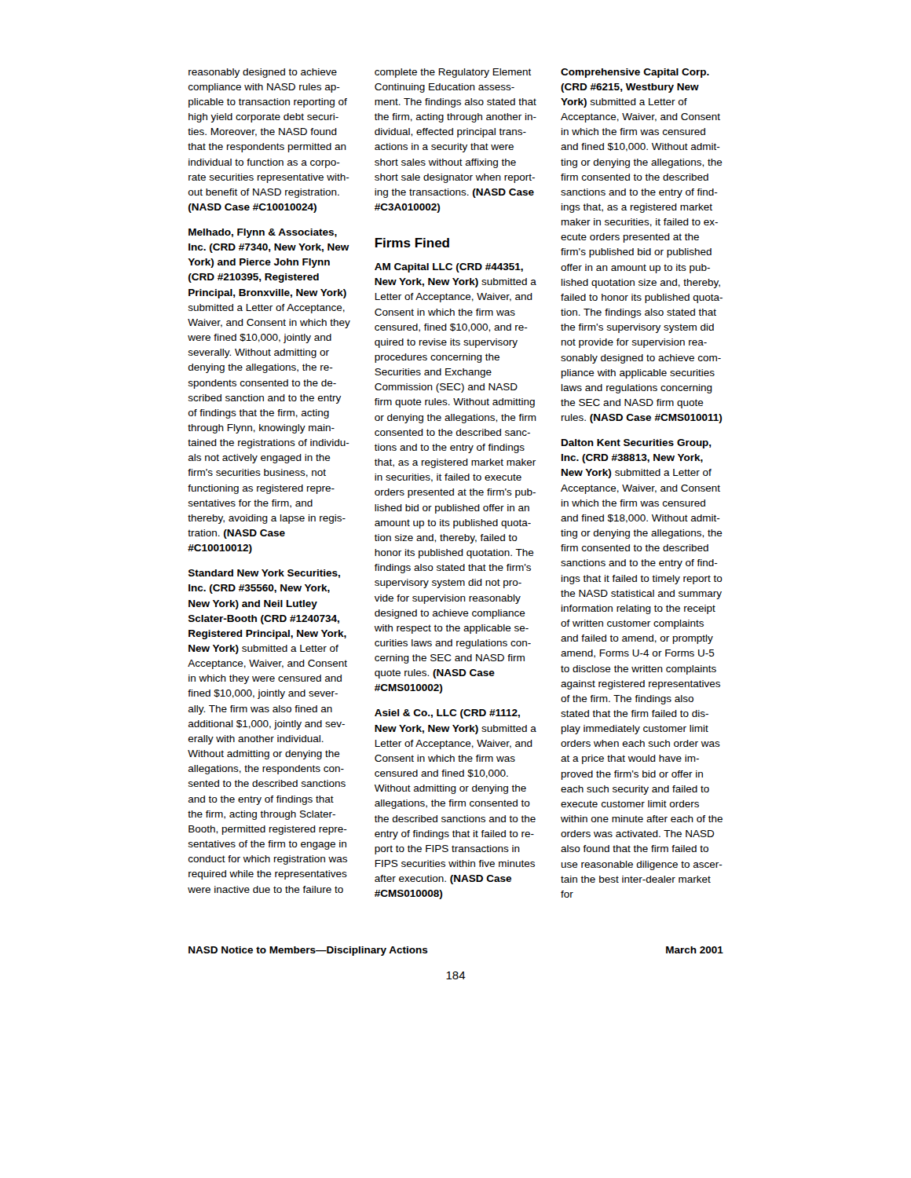reasonably designed to achieve compliance with NASD rules applicable to transaction reporting of high yield corporate debt securities. Moreover, the NASD found that the respondents permitted an individual to function as a corporate securities representative without benefit of NASD registration. (NASD Case #C10010024)
Melhado, Flynn & Associates, Inc. (CRD #7340, New York, New York) and Pierce John Flynn (CRD #210395, Registered Principal, Bronxville, New York) submitted a Letter of Acceptance, Waiver, and Consent in which they were fined $10,000, jointly and severally. Without admitting or denying the allegations, the respondents consented to the described sanction and to the entry of findings that the firm, acting through Flynn, knowingly maintained the registrations of individuals not actively engaged in the firm's securities business, not functioning as registered representatives for the firm, and thereby, avoiding a lapse in registration. (NASD Case #C10010012)
Standard New York Securities, Inc. (CRD #35560, New York, New York) and Neil Lutley Sclater-Booth (CRD #1240734, Registered Principal, New York, New York) submitted a Letter of Acceptance, Waiver, and Consent in which they were censured and fined $10,000, jointly and severally. The firm was also fined an additional $1,000, jointly and severally with another individual. Without admitting or denying the allegations, the respondents consented to the described sanctions and to the entry of findings that the firm, acting through Sclater-Booth, permitted registered representatives of the firm to engage in conduct for which registration was required while the representatives were inactive due to the failure to
complete the Regulatory Element Continuing Education assessment. The findings also stated that the firm, acting through another individual, effected principal transactions in a security that were short sales without affixing the short sale designator when reporting the transactions. (NASD Case #C3A010002)
Firms Fined
AM Capital LLC (CRD #44351, New York, New York) submitted a Letter of Acceptance, Waiver, and Consent in which the firm was censured, fined $10,000, and required to revise its supervisory procedures concerning the Securities and Exchange Commission (SEC) and NASD firm quote rules. Without admitting or denying the allegations, the firm consented to the described sanctions and to the entry of findings that, as a registered market maker in securities, it failed to execute orders presented at the firm's published bid or published offer in an amount up to its published quotation size and, thereby, failed to honor its published quotation. The findings also stated that the firm's supervisory system did not provide for supervision reasonably designed to achieve compliance with respect to the applicable securities laws and regulations concerning the SEC and NASD firm quote rules. (NASD Case #CMS010002)
Asiel & Co., LLC (CRD #1112, New York, New York) submitted a Letter of Acceptance, Waiver, and Consent in which the firm was censured and fined $10,000. Without admitting or denying the allegations, the firm consented to the described sanctions and to the entry of findings that it failed to report to the FIPS transactions in FIPS securities within five minutes after execution. (NASD Case #CMS010008)
Comprehensive Capital Corp. (CRD #6215, Westbury New York) submitted a Letter of Acceptance, Waiver, and Consent in which the firm was censured and fined $10,000. Without admitting or denying the allegations, the firm consented to the described sanctions and to the entry of findings that, as a registered market maker in securities, it failed to execute orders presented at the firm's published bid or published offer in an amount up to its published quotation size and, thereby, failed to honor its published quotation. The findings also stated that the firm's supervisory system did not provide for supervision reasonably designed to achieve compliance with applicable securities laws and regulations concerning the SEC and NASD firm quote rules. (NASD Case #CMS010011)
Dalton Kent Securities Group, Inc. (CRD #38813, New York, New York) submitted a Letter of Acceptance, Waiver, and Consent in which the firm was censured and fined $18,000. Without admitting or denying the allegations, the firm consented to the described sanctions and to the entry of findings that it failed to timely report to the NASD statistical and summary information relating to the receipt of written customer complaints and failed to amend, or promptly amend, Forms U-4 or Forms U-5 to disclose the written complaints against registered representatives of the firm. The findings also stated that the firm failed to display immediately customer limit orders when each such order was at a price that would have improved the firm's bid or offer in each such security and failed to execute customer limit orders within one minute after each of the orders was activated. The NASD also found that the firm failed to use reasonable diligence to ascertain the best inter-dealer market for
NASD Notice to Members—Disciplinary Actions
March 2001
184